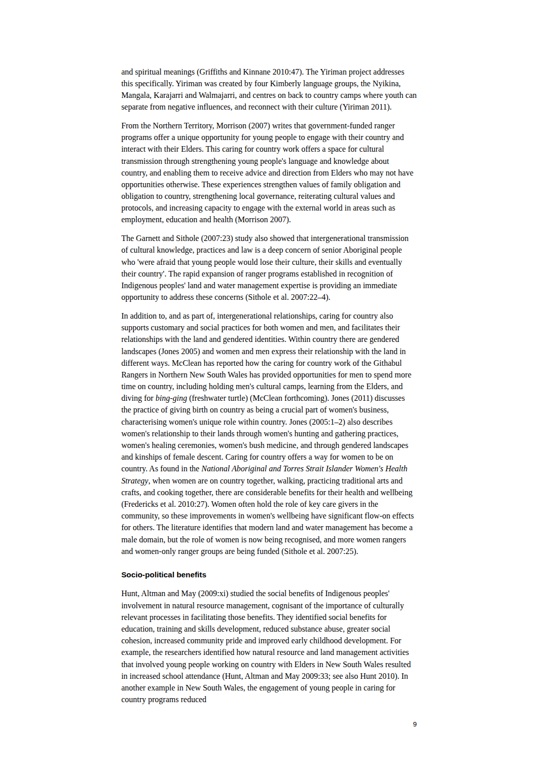and spiritual meanings (Griffiths and Kinnane 2010:47). The Yiriman project addresses this specifically. Yiriman was created by four Kimberly language groups, the Nyikina, Mangala, Karajarri and Walmajarri, and centres on back to country camps where youth can separate from negative influences, and reconnect with their culture (Yiriman 2011).
From the Northern Territory, Morrison (2007) writes that government-funded ranger programs offer a unique opportunity for young people to engage with their country and interact with their Elders. This caring for country work offers a space for cultural transmission through strengthening young people's language and knowledge about country, and enabling them to receive advice and direction from Elders who may not have opportunities otherwise. These experiences strengthen values of family obligation and obligation to country, strengthening local governance, reiterating cultural values and protocols, and increasing capacity to engage with the external world in areas such as employment, education and health (Morrison 2007).
The Garnett and Sithole (2007:23) study also showed that intergenerational transmission of cultural knowledge, practices and law is a deep concern of senior Aboriginal people who 'were afraid that young people would lose their culture, their skills and eventually their country'. The rapid expansion of ranger programs established in recognition of Indigenous peoples' land and water management expertise is providing an immediate opportunity to address these concerns (Sithole et al. 2007:22–4).
In addition to, and as part of, intergenerational relationships, caring for country also supports customary and social practices for both women and men, and facilitates their relationships with the land and gendered identities. Within country there are gendered landscapes (Jones 2005) and women and men express their relationship with the land in different ways. McClean has reported how the caring for country work of the Githabul Rangers in Northern New South Wales has provided opportunities for men to spend more time on country, including holding men's cultural camps, learning from the Elders, and diving for bing-ging (freshwater turtle) (McClean forthcoming). Jones (2011) discusses the practice of giving birth on country as being a crucial part of women's business, characterising women's unique role within country. Jones (2005:1–2) also describes women's relationship to their lands through women's hunting and gathering practices, women's healing ceremonies, women's bush medicine, and through gendered landscapes and kinships of female descent. Caring for country offers a way for women to be on country. As found in the National Aboriginal and Torres Strait Islander Women's Health Strategy, when women are on country together, walking, practicing traditional arts and crafts, and cooking together, there are considerable benefits for their health and wellbeing (Fredericks et al. 2010:27). Women often hold the role of key care givers in the community, so these improvements in women's wellbeing have significant flow-on effects for others. The literature identifies that modern land and water management has become a male domain, but the role of women is now being recognised, and more women rangers and women-only ranger groups are being funded (Sithole et al. 2007:25).
Socio-political benefits
Hunt, Altman and May (2009:xi) studied the social benefits of Indigenous peoples' involvement in natural resource management, cognisant of the importance of culturally relevant processes in facilitating those benefits. They identified social benefits for education, training and skills development, reduced substance abuse, greater social cohesion, increased community pride and improved early childhood development. For example, the researchers identified how natural resource and land management activities that involved young people working on country with Elders in New South Wales resulted in increased school attendance (Hunt, Altman and May 2009:33; see also Hunt 2010). In another example in New South Wales, the engagement of young people in caring for country programs reduced
9